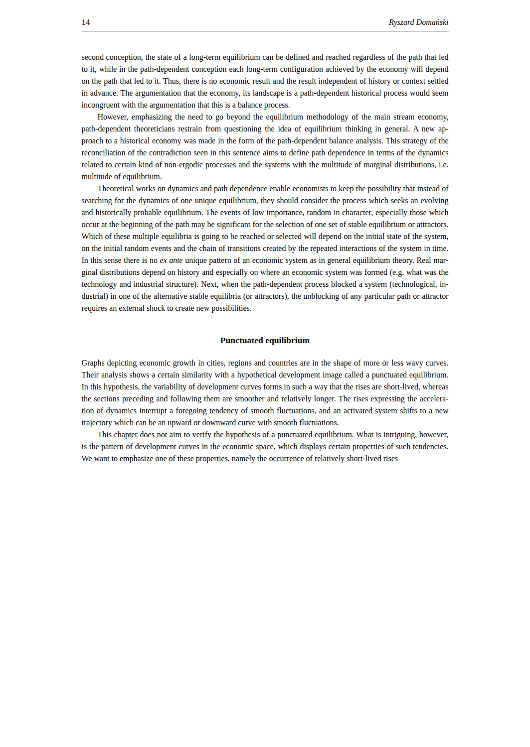14 Ryszard Domański
second conception, the state of a long-term equilibrium can be defined and reached regardless of the path that led to it, while in the path-dependent conception each long-term configuration achieved by the economy will depend on the path that led to it. Thus, there is no economic result and the result independent of history or context settled in advance. The argumentation that the economy, its landscape is a path-dependent historical process would seem incongruent with the argumentation that this is a balance process.
However, emphasizing the need to go beyond the equilibrium methodology of the main stream economy, path-dependent theoreticians restrain from questioning the idea of equilibrium thinking in general. A new approach to a historical economy was made in the form of the path-dependent balance analysis. This strategy of the reconciliation of the contradiction seen in this sentence aims to define path dependence in terms of the dynamics related to certain kind of non-ergodic processes and the systems with the multitude of marginal distributions, i.e. multitude of equilibrium.
Theoretical works on dynamics and path dependence enable economists to keep the possibility that instead of searching for the dynamics of one unique equilibrium, they should consider the process which seeks an evolving and historically probable equilibrium. The events of low importance, random in character, especially those which occur at the beginning of the path may be significant for the selection of one set of stable equilibrium or attractors. Which of these multiple equilibria is going to be reached or selected will depend on the initial state of the system, on the initial random events and the chain of transitions created by the repeated interactions of the system in time. In this sense there is no ex ante unique pattern of an economic system as in general equilibrium theory. Real marginal distributions depend on history and especially on where an economic system was formed (e.g. what was the technology and industrial structure). Next, when the path-dependent process blocked a system (technological, industrial) in one of the alternative stable equilibria (or attractors), the unblocking of any particular path or attractor requires an external shock to create new possibilities.
Punctuated equilibrium
Graphs depicting economic growth in cities, regions and countries are in the shape of more or less wavy curves. Their analysis shows a certain similarity with a hypothetical development image called a punctuated equilibrium. In this hypothesis, the variability of development curves forms in such a way that the rises are short-lived, whereas the sections preceding and following them are smoother and relatively longer. The rises expressing the acceleration of dynamics interrupt a foregoing tendency of smooth fluctuations, and an activated system shifts to a new trajectory which can be an upward or downward curve with smooth fluctuations.
This chapter does not aim to verify the hypothesis of a punctuated equilibrium. What is intriguing, however, is the pattern of development curves in the economic space, which displays certain properties of such tendencies. We want to emphasize one of these properties, namely the occurrence of relatively short-lived rises